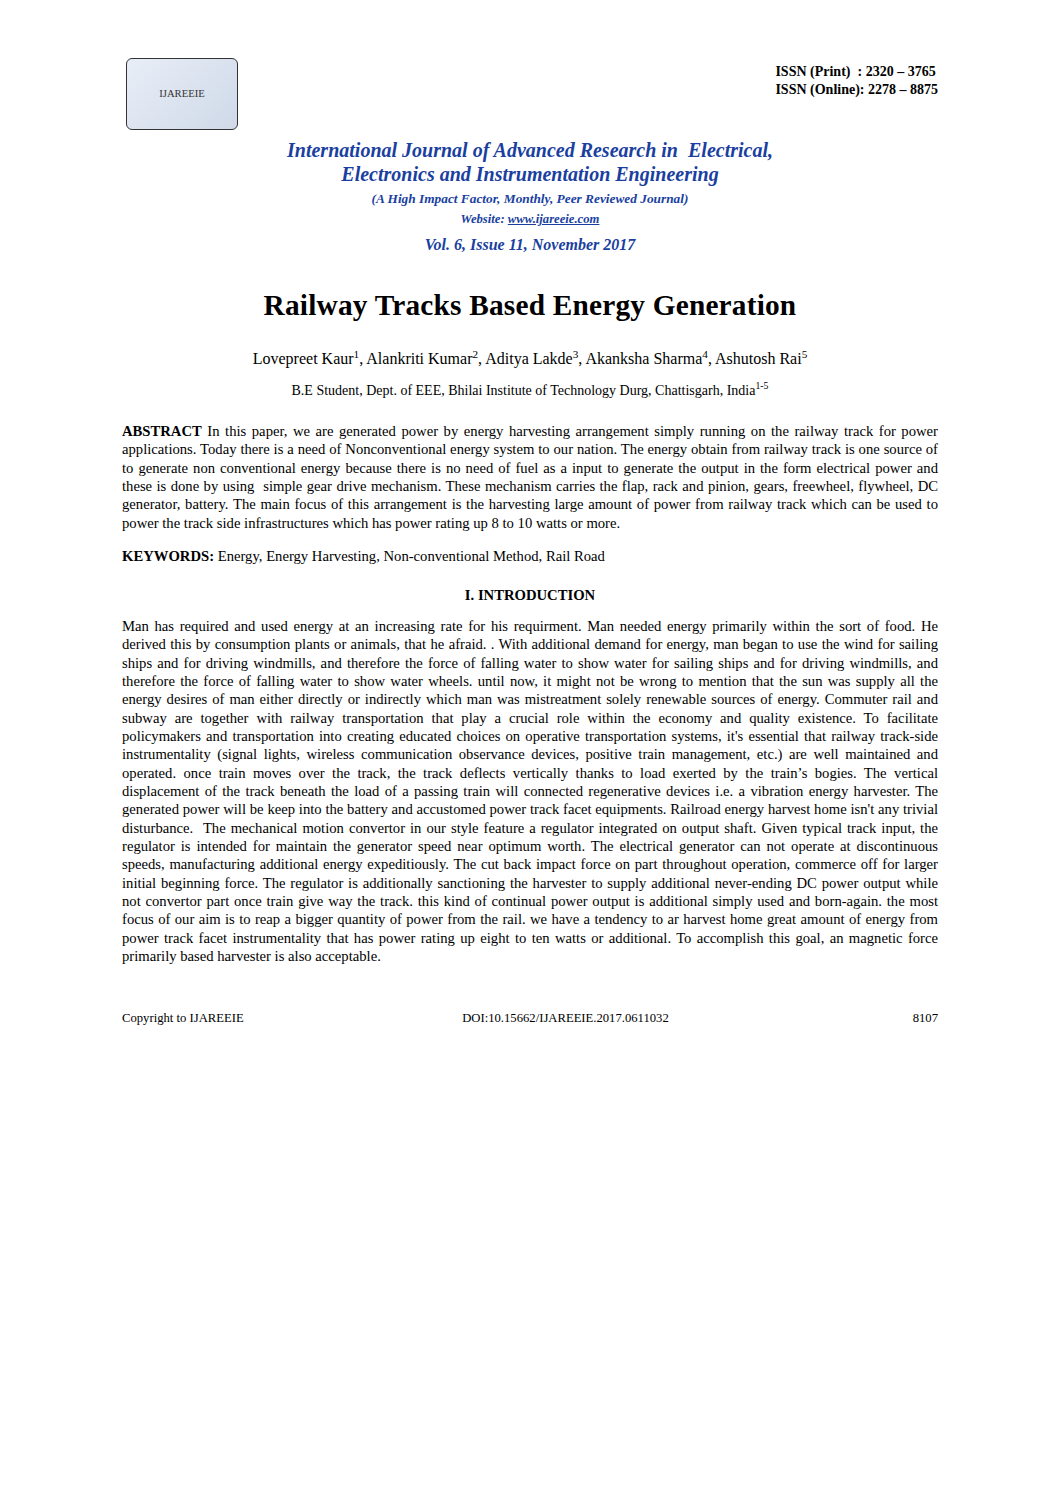IJAREEIE
ISSN (Print) : 2320 – 3765
ISSN (Online): 2278 – 8875
International Journal of Advanced Research in Electrical,
Electronics and Instrumentation Engineering
(A High Impact Factor, Monthly, Peer Reviewed Journal)
Website: www.ijareeie.com
Vol. 6, Issue 11, November 2017
Railway Tracks Based Energy Generation
Lovepreet Kaur1, Alankriti Kumar2, Aditya Lakde3, Akanksha Sharma4, Ashutosh Rai5
B.E Student, Dept. of EEE, Bhilai Institute of Technology Durg, Chattisgarh, India1-5
ABSTRACT In this paper, we are generated power by energy harvesting arrangement simply running on the railway track for power applications. Today there is a need of Nonconventional energy system to our nation. The energy obtain from railway track is one source of to generate non conventional energy because there is no need of fuel as a input to generate the output in the form electrical power and these is done by using simple gear drive mechanism. These mechanism carries the flap, rack and pinion, gears, freewheel, flywheel, DC generator, battery. The main focus of this arrangement is the harvesting large amount of power from railway track which can be used to power the track side infrastructures which has power rating up 8 to 10 watts or more.
KEYWORDS: Energy, Energy Harvesting, Non-conventional Method, Rail Road
I. INTRODUCTION
Man has required and used energy at an increasing rate for his requirment. Man needed energy primarily within the sort of food. He derived this by consumption plants or animals, that he afraid. . With additional demand for energy, man began to use the wind for sailing ships and for driving windmills, and therefore the force of falling water to show water for sailing ships and for driving windmills, and therefore the force of falling water to show water wheels. until now, it might not be wrong to mention that the sun was supply all the energy desires of man either directly or indirectly which man was mistreatment solely renewable sources of energy. Commuter rail and subway are together with railway transportation that play a crucial role within the economy and quality existence. To facilitate policymakers and transportation into creating educated choices on operative transportation systems, it's essential that railway track-side instrumentality (signal lights, wireless communication observance devices, positive train management, etc.) are well maintained and operated. once train moves over the track, the track deflects vertically thanks to load exerted by the train’s bogies. The vertical displacement of the track beneath the load of a passing train will connected regenerative devices i.e. a vibration energy harvester. The generated power will be keep into the battery and accustomed power track facet equipments. Railroad energy harvest home isn't any trivial disturbance. The mechanical motion convertor in our style feature a regulator integrated on output shaft. Given typical track input, the regulator is intended for maintain the generator speed near optimum worth. The electrical generator can not operate at discontinuous speeds, manufacturing additional energy expeditiously. The cut back impact force on part throughout operation, commerce off for larger initial beginning force. The regulator is additionally sanctioning the harvester to supply additional never-ending DC power output while not convertor part once train give way the track. this kind of continual power output is additional simply used and born-again. the most focus of our aim is to reap a bigger quantity of power from the rail. we have a tendency to ar harvest home great amount of energy from power track facet instrumentality that has power rating up eight to ten watts or additional. To accomplish this goal, an magnetic force primarily based harvester is also acceptable.
Copyright to IJAREEIE
DOI:10.15662/IJAREEIE.2017.0611032
8107